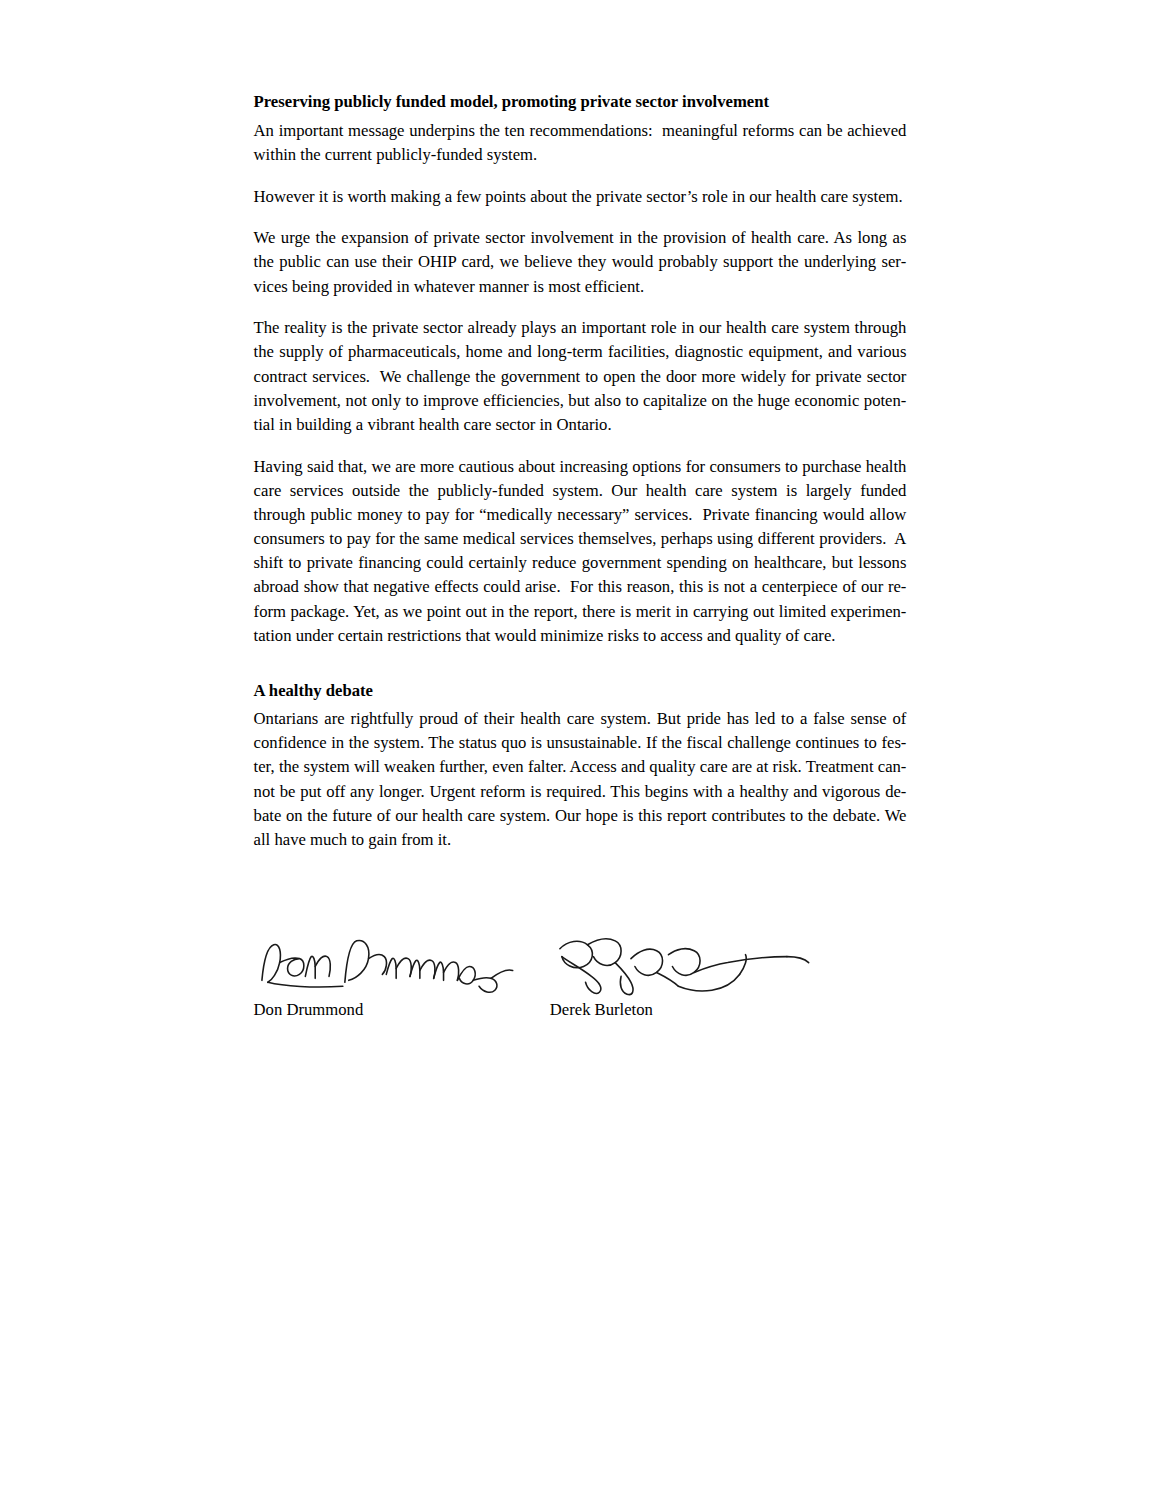Preserving publicly funded model, promoting private sector involvement
An important message underpins the ten recommendations: meaningful reforms can be achieved within the current publicly-funded system.
However it is worth making a few points about the private sector’s role in our health care system.
We urge the expansion of private sector involvement in the provision of health care. As long as the public can use their OHIP card, we believe they would probably support the underlying services being provided in whatever manner is most efficient.
The reality is the private sector already plays an important role in our health care system through the supply of pharmaceuticals, home and long-term facilities, diagnostic equipment, and various contract services. We challenge the government to open the door more widely for private sector involvement, not only to improve efficiencies, but also to capitalize on the huge economic potential in building a vibrant health care sector in Ontario.
Having said that, we are more cautious about increasing options for consumers to purchase health care services outside the publicly-funded system. Our health care system is largely funded through public money to pay for “medically necessary” services. Private financing would allow consumers to pay for the same medical services themselves, perhaps using different providers. A shift to private financing could certainly reduce government spending on healthcare, but lessons abroad show that negative effects could arise. For this reason, this is not a centerpiece of our reform package. Yet, as we point out in the report, there is merit in carrying out limited experimentation under certain restrictions that would minimize risks to access and quality of care.
A healthy debate
Ontarians are rightfully proud of their health care system. But pride has led to a false sense of confidence in the system. The status quo is unsustainable. If the fiscal challenge continues to fester, the system will weaken further, even falter. Access and quality care are at risk. Treatment cannot be put off any longer. Urgent reform is required. This begins with a healthy and vigorous debate on the future of our health care system. Our hope is this report contributes to the debate. We all have much to gain from it.
| Don Drummond | Derek Burleton |